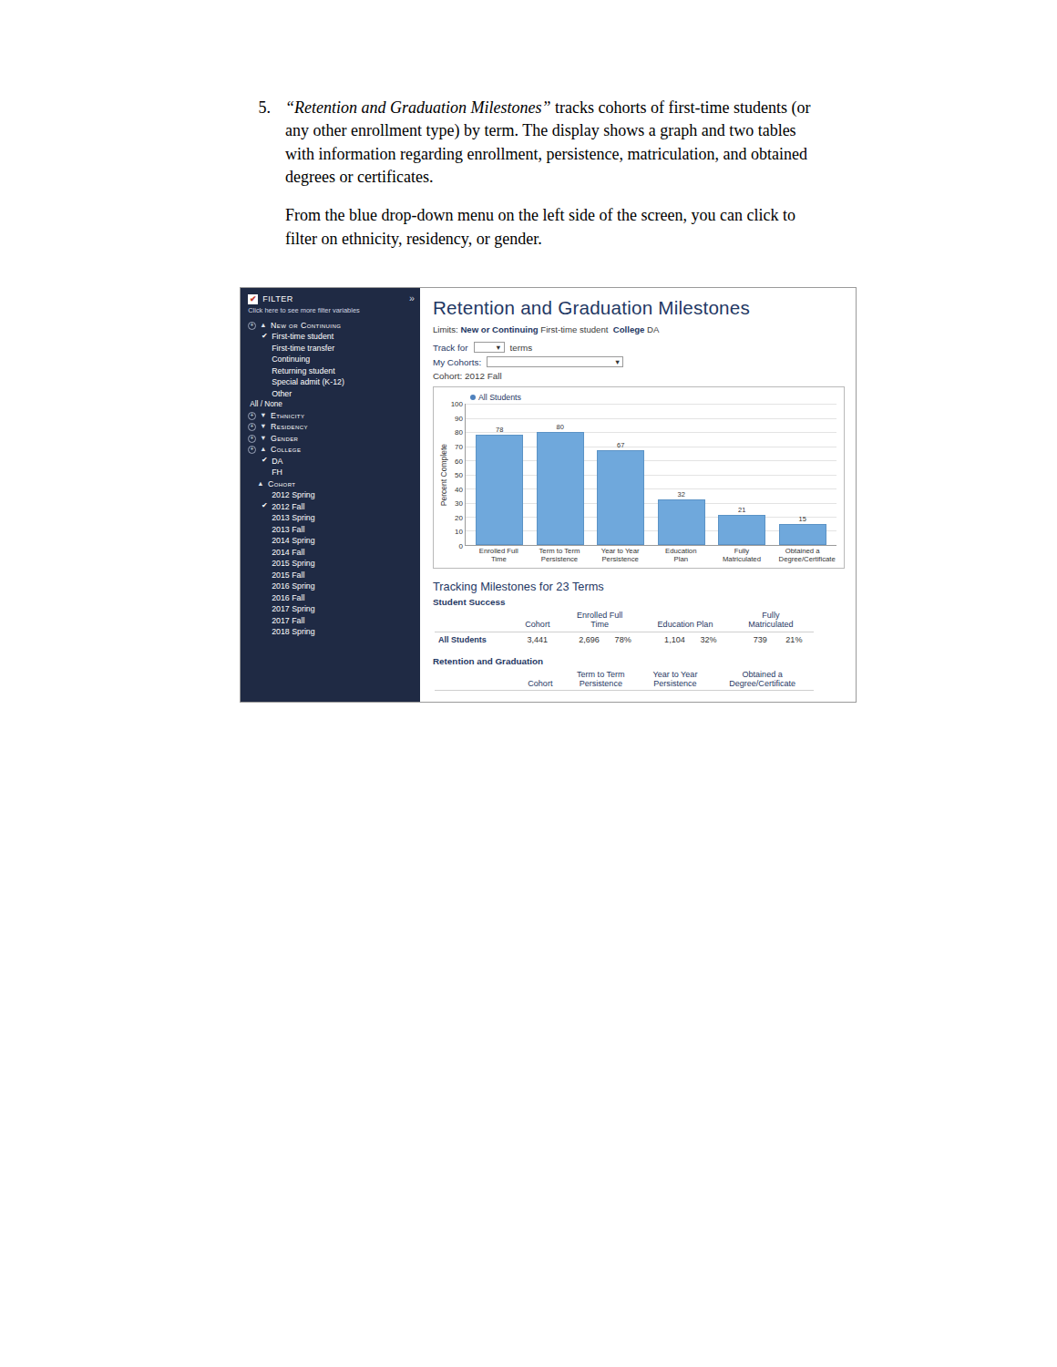“Retention and Graduation Milestones” tracks cohorts of first-time students (or any other enrollment type) by term. The display shows a graph and two tables with information regarding enrollment, persistence, matriculation, and obtained degrees or certificates.
From the blue drop-down menu on the left side of the screen, you can click to filter on ethnicity, residency, or gender.
»
✔
FILTER
Click here to see more filter variables
+▲ New or Continuing
First-time student
First-time transfer
Continuing
Returning student
Special admit (K-12)
Other
All / None
+▼ Ethnicity
+▼ Residency
+▼ Gender
+▲ College
DA
FH
▲ Cohort
2012 Spring
2012 Fall
2013 Spring
2013 Fall
2014 Spring
2014 Fall
2015 Spring
2015 Fall
2016 Spring
2016 Fall
2017 Spring
2017 Fall
2018 Spring
Retention and Graduation Milestones
Limits: New or Continuing First-time student College DA
Track for ▼ terms
My Cohorts: ▼
Cohort: 2012 Fall
All Students
Percent Complete
100 90 80 70 60 50 40 30 20 10 0
78
80
67
32
21
15
Enrolled Full
Time
Term to Term
Persistence
Year to Year
Persistence
Education
Plan
Fully
Matriculated
Obtained a
Degree/Certificate
Tracking Milestones for 23 Terms
Student Success
| | Cohort | Enrolled Full Time | Education Plan | Fully Matriculated |
| --- | --- | --- | --- | --- |
| All Students | 3,441 | 2,696 78% | 1,104 32% | 739 21% |
Retention and Graduation
| | Cohort | Term to Term Persistence | Year to Year Persistence | Obtained a Degree/Certificate |
| --- | --- | --- | --- | --- |